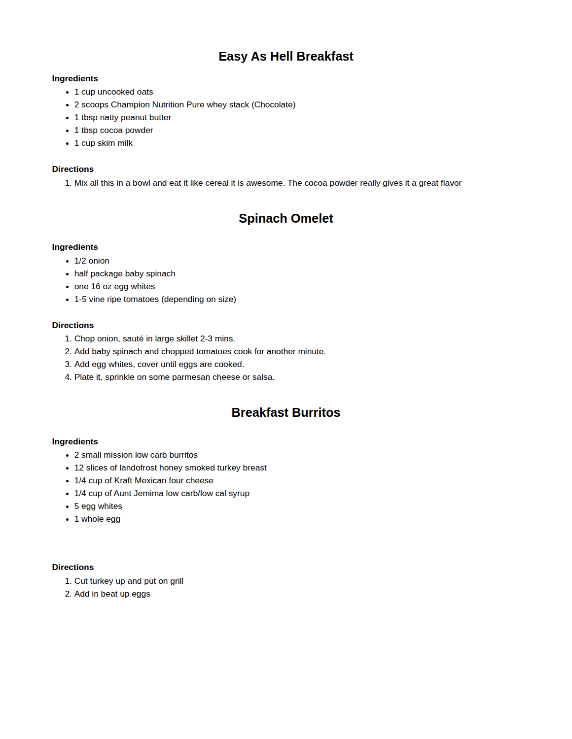Easy As Hell Breakfast
Ingredients
1 cup uncooked oats
2 scoops Champion Nutrition Pure whey stack (Chocolate)
1 tbsp natty peanut butter
1 tbsp cocoa powder
1 cup skim milk
Directions
Mix all this in a bowl and eat it like cereal it is awesome. The cocoa powder really gives it a great flavor
Spinach Omelet
Ingredients
1/2 onion
half package baby spinach
one 16 oz egg whites
1-5 vine ripe tomatoes (depending on size)
Directions
Chop onion, sauté in large skillet 2-3 mins.
Add baby spinach and chopped tomatoes cook for another minute.
Add egg whites, cover until eggs are cooked.
Plate it, sprinkle on some parmesan cheese or salsa.
Breakfast Burritos
Ingredients
2 small mission low carb burritos
12 slices of landofrost honey smoked turkey breast
1/4 cup of Kraft Mexican four cheese
1/4 cup of Aunt Jemima low carb/low cal syrup
5 egg whites
1 whole egg
Directions
Cut turkey up and put on grill
Add in beat up eggs